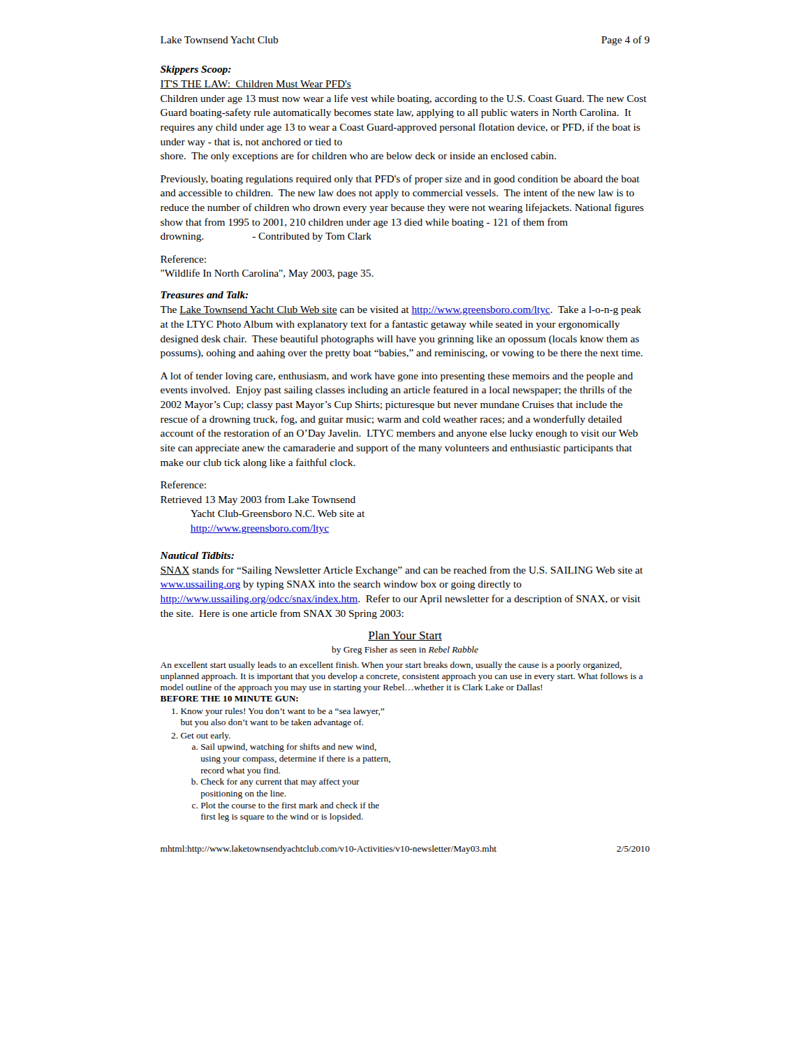Lake Townsend Yacht Club
Page 4 of 9
Skippers Scoop:
IT'S THE LAW: Children Must Wear PFD's
Children under age 13 must now wear a life vest while boating, according to the U.S. Coast Guard. The new Cost Guard boating-safety rule automatically becomes state law, applying to all public waters in North Carolina. It requires any child under age 13 to wear a Coast Guard-approved personal flotation device, or PFD, if the boat is under way - that is, not anchored or tied to
shore. The only exceptions are for children who are below deck or inside an enclosed cabin.
Previously, boating regulations required only that PFD's of proper size and in good condition be aboard the boat and accessible to children. The new law does not apply to commercial vessels. The intent of the new law is to reduce the number of children who drown every year because they were not wearing lifejackets. National figures
show that from 1995 to 2001, 210 children under age 13 died while boating - 121 of them from drowning. - Contributed by Tom Clark
Reference:
"Wildlife In North Carolina", May 2003, page 35.
Treasures and Talk:
The Lake Townsend Yacht Club Web site can be visited at http://www.greensboro.com/ltyc. Take a l-o-n-g peak at the LTYC Photo Album with explanatory text for a fantastic getaway while seated in your ergonomically designed desk chair. These beautiful photographs will have you grinning like an opossum (locals know them as possums), oohing and aahing over the pretty boat “babies,” and reminiscing, or vowing to be there the next time.
A lot of tender loving care, enthusiasm, and work have gone into presenting these memoirs and the people and events involved. Enjoy past sailing classes including an article featured in a local newspaper; the thrills of the 2002 Mayor’s Cup; classy past Mayor’s Cup Shirts; picturesque but never mundane Cruises that include the rescue of a drowning truck, fog, and guitar music; warm and cold weather races; and a wonderfully detailed account of the restoration of an O’Day Javelin. LTYC members and anyone else lucky enough to visit our Web site can appreciate anew the camaraderie and support of the many volunteers and enthusiastic participants that make our club tick along like a faithful clock.
Reference:
Retrieved 13 May 2003 from Lake Townsend
Yacht Club-Greensboro N.C. Web site at
http://www.greensboro.com/ltyc
Nautical Tidbits:
SNAX stands for “Sailing Newsletter Article Exchange” and can be reached from the U.S. SAILING Web site at www.ussailing.org by typing SNAX into the search window box or going directly to http://www.ussailing.org/odcc/snax/index.htm. Refer to our April newsletter for a description of SNAX, or visit the site. Here is one article from SNAX 30 Spring 2003:
Plan Your Start
by Greg Fisher as seen in Rebel Rabble
An excellent start usually leads to an excellent finish. When your start breaks down, usually the cause is a poorly organized, unplanned approach. It is important that you develop a concrete, consistent approach you can use in every start. What follows is a model outline of the approach you may use in starting your Rebel…whether it is Clark Lake or Dallas!
BEFORE THE 10 MINUTE GUN:
Know your rules! You don’t want to be a “sea lawyer,”
but you also don’t want to be taken advantage of.
Get out early.
Sail upwind, watching for shifts and new wind,
using your compass, determine if there is a pattern,
record what you find.
Check for any current that may affect your
positioning on the line.
Plot the course to the first mark and check if the
first leg is square to the wind or is lopsided.
mhtml:http://www.laketownsendyachtclub.com/v10-Activities/v10-newsletter/May03.mht
2/5/2010